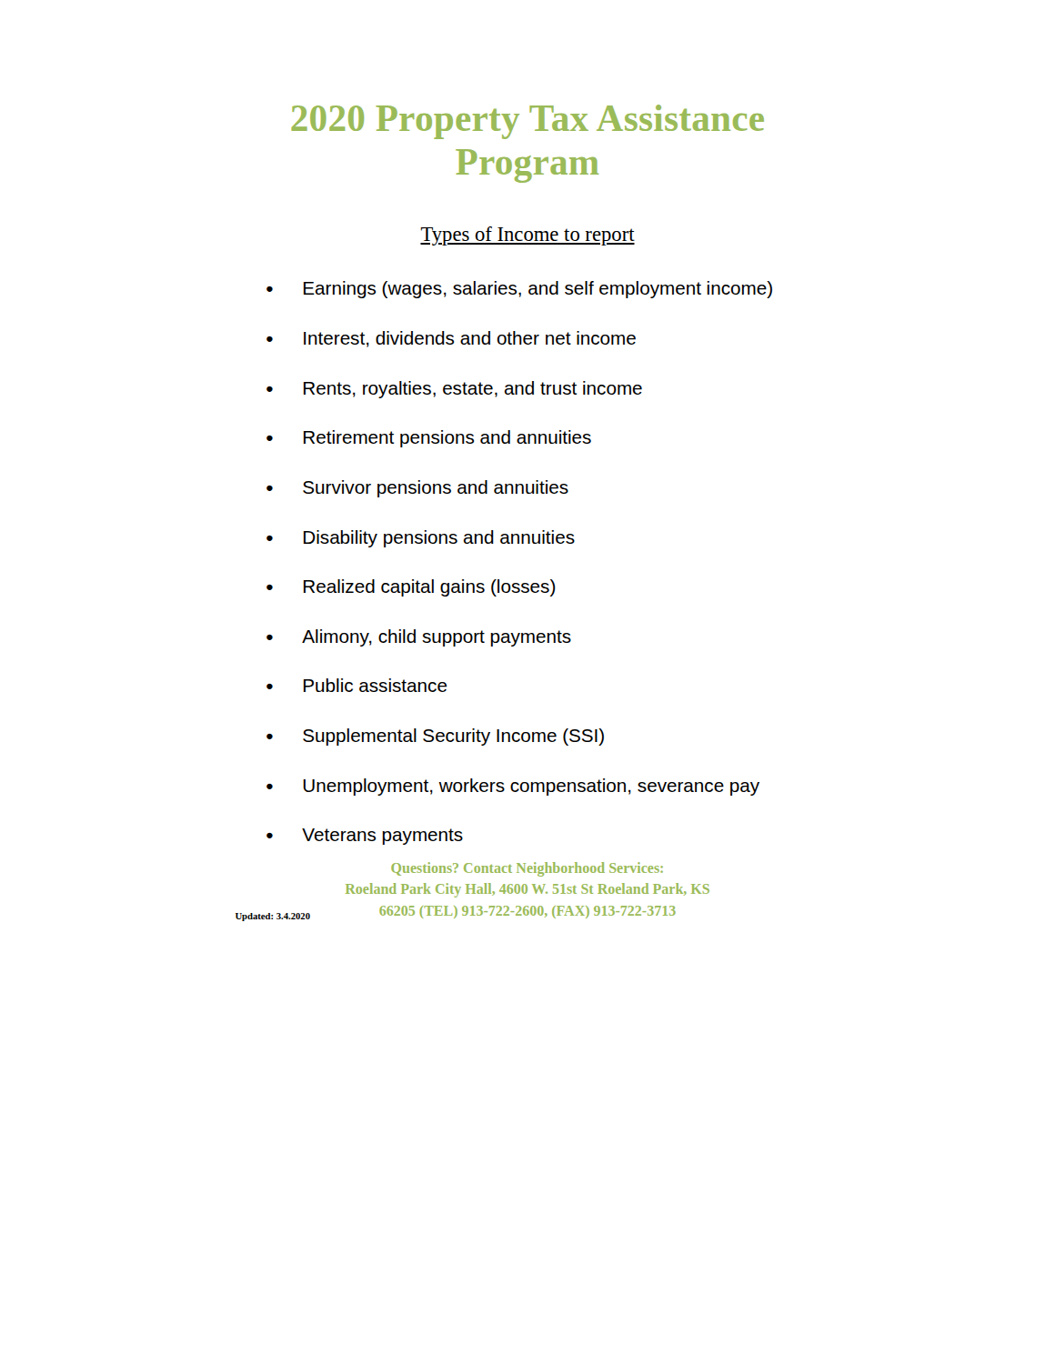2020 Property Tax Assistance Program
Types of Income to report
Earnings (wages, salaries, and self employment income)
Interest, dividends and other net income
Rents, royalties, estate, and trust income
Retirement pensions and annuities
Survivor pensions and annuities
Disability pensions and annuities
Realized capital gains (losses)
Alimony, child support payments
Public assistance
Supplemental Security Income (SSI)
Unemployment, workers compensation, severance pay
Veterans payments
Questions? Contact Neighborhood Services:
Roeland Park City Hall, 4600 W. 51st St Roeland Park, KS
66205 (TEL) 913-722-2600, (FAX) 913-722-3713
Updated: 3.4.2020